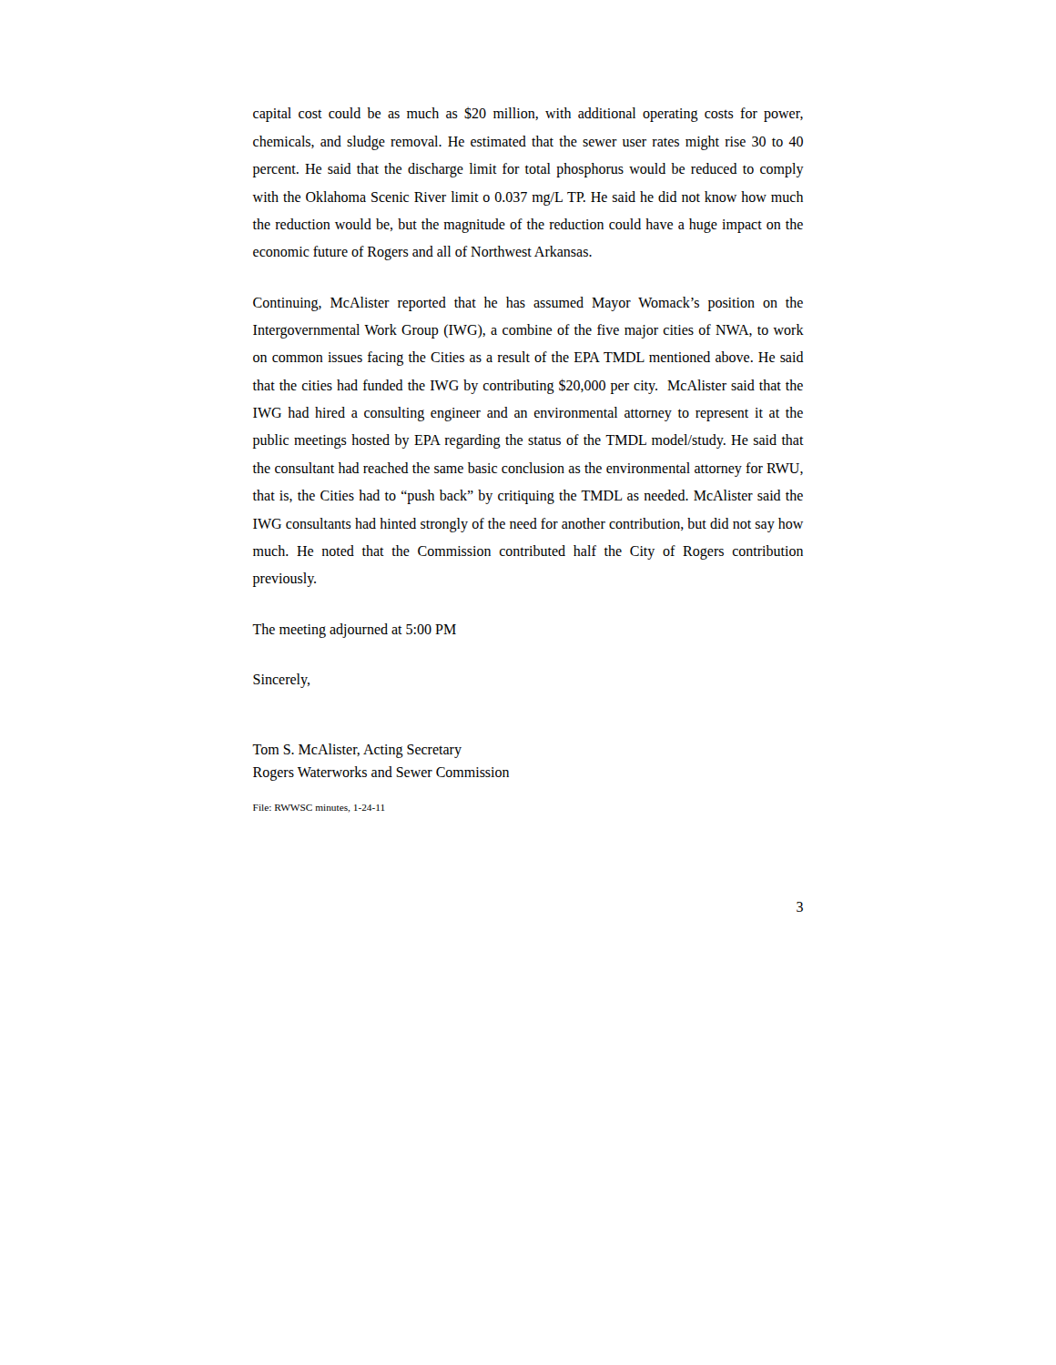capital cost could be as much as $20 million, with additional operating costs for power, chemicals, and sludge removal. He estimated that the sewer user rates might rise 30 to 40 percent. He said that the discharge limit for total phosphorus would be reduced to comply with the Oklahoma Scenic River limit o 0.037 mg/L TP. He said he did not know how much the reduction would be, but the magnitude of the reduction could have a huge impact on the economic future of Rogers and all of Northwest Arkansas.
Continuing, McAlister reported that he has assumed Mayor Womack’s position on the Intergovernmental Work Group (IWG), a combine of the five major cities of NWA, to work on common issues facing the Cities as a result of the EPA TMDL mentioned above. He said that the cities had funded the IWG by contributing $20,000 per city. McAlister said that the IWG had hired a consulting engineer and an environmental attorney to represent it at the public meetings hosted by EPA regarding the status of the TMDL model/study. He said that the consultant had reached the same basic conclusion as the environmental attorney for RWU, that is, the Cities had to “push back” by critiquing the TMDL as needed. McAlister said the IWG consultants had hinted strongly of the need for another contribution, but did not say how much. He noted that the Commission contributed half the City of Rogers contribution previously.
The meeting adjourned at 5:00 PM
Sincerely,
Tom S. McAlister, Acting Secretary
Rogers Waterworks and Sewer Commission
File: RWWSC minutes, 1-24-11
3